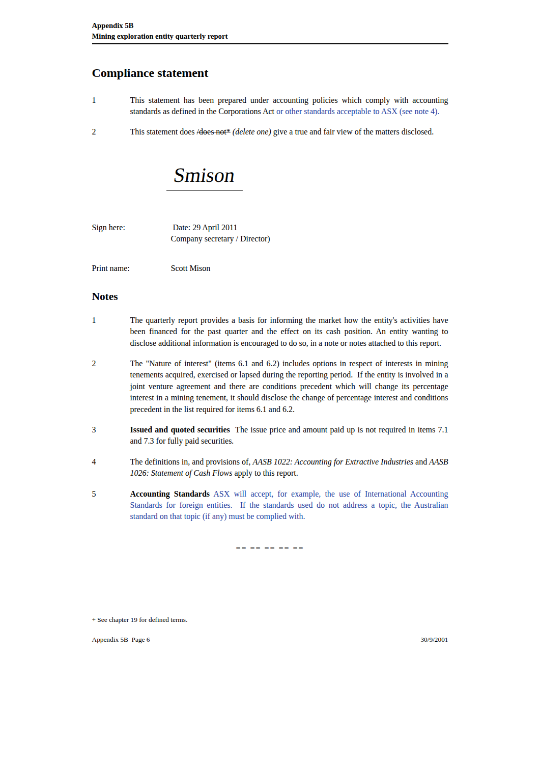Appendix 5B
Mining exploration entity quarterly report
Compliance statement
1
This statement has been prepared under accounting policies which comply with accounting standards as defined in the Corporations Act or other standards acceptable to ASX (see note 4).
2
This statement does /does not* (delete one) give a true and fair view of the matters disclosed.
Smison
Sign here:
Date: 29 April 2011
Company secretary / Director)
Print name:
Scott Mison
Notes
1
The quarterly report provides a basis for informing the market how the entity's activities have been financed for the past quarter and the effect on its cash position. An entity wanting to disclose additional information is encouraged to do so, in a note or notes attached to this report.
2
The "Nature of interest" (items 6.1 and 6.2) includes options in respect of interests in mining tenements acquired, exercised or lapsed during the reporting period. If the entity is involved in a joint venture agreement and there are conditions precedent which will change its percentage interest in a mining tenement, it should disclose the change of percentage interest and conditions precedent in the list required for items 6.1 and 6.2.
3
Issued and quoted securities The issue price and amount paid up is not required in items 7.1 and 7.3 for fully paid securities.
4
The definitions in, and provisions of, AASB 1022: Accounting for Extractive Industries and AASB 1026: Statement of Cash Flows apply to this report.
5
Accounting Standards ASX will accept, for example, the use of International Accounting Standards for foreign entities. If the standards used do not address a topic, the Australian standard on that topic (if any) must be complied with.
== == == == ==
+ See chapter 19 for defined terms.
Appendix 5B Page 6
30/9/2001